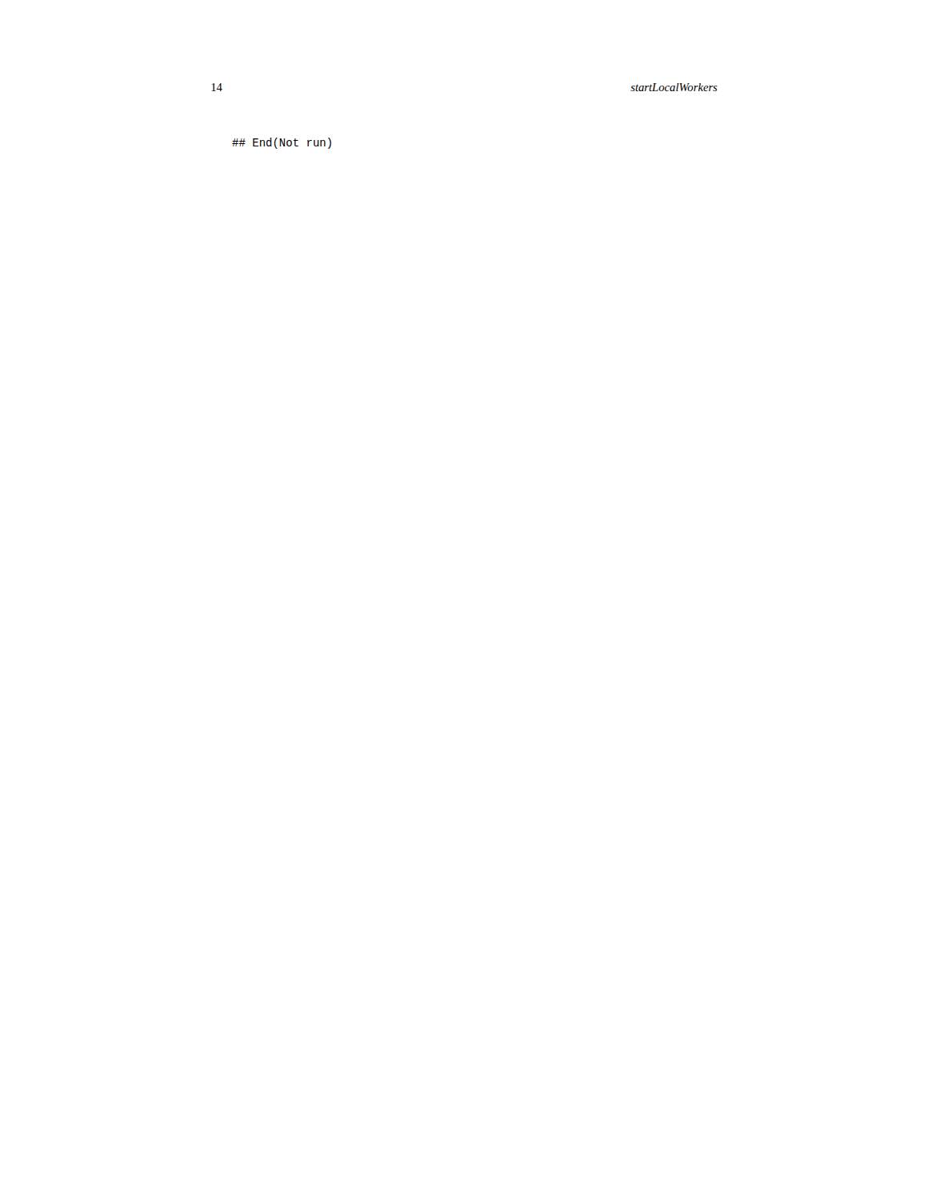14 startLocalWorkers
## End(Not run)